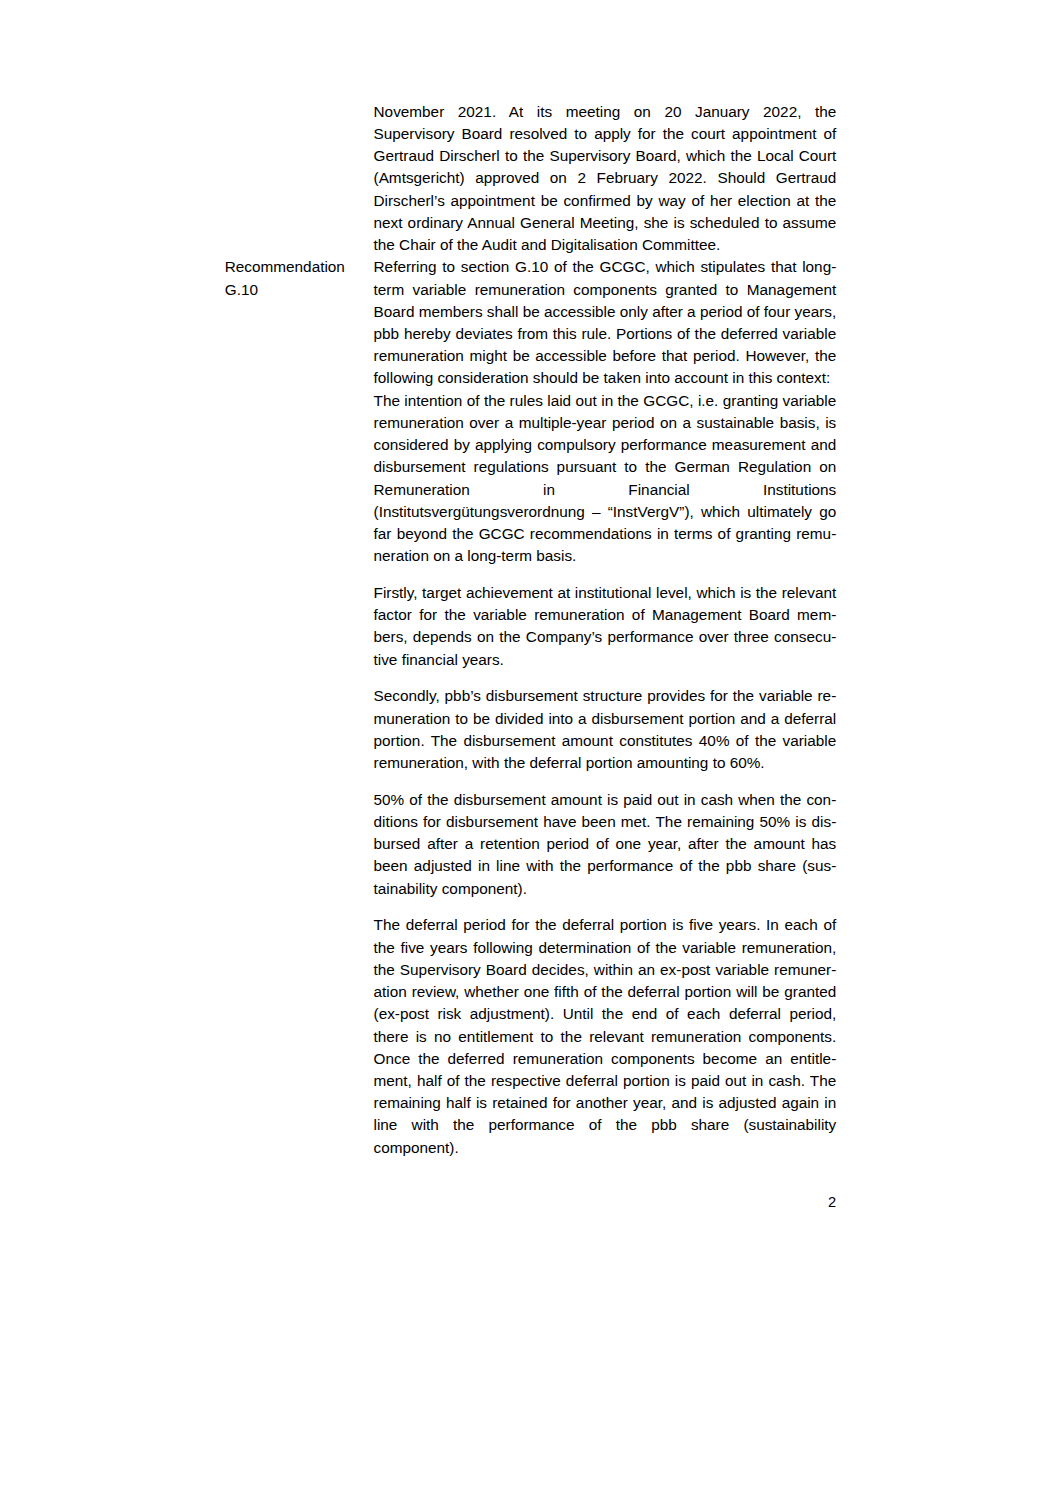November 2021. At its meeting on 20 January 2022, the Supervisory Board resolved to apply for the court appointment of Gertraud Dirscherl to the Supervisory Board, which the Local Court (Amtsgericht) approved on 2 February 2022. Should Gertraud Dirscherl’s appointment be confirmed by way of her election at the next ordinary Annual General Meeting, she is scheduled to assume the Chair of the Audit and Digitalisation Committee.
Recommendation G.10
Referring to section G.10 of the GCGC, which stipulates that long-term variable remuneration components granted to Management Board members shall be accessible only after a period of four years, pbb hereby deviates from this rule. Portions of the deferred variable remuneration might be accessible before that period. However, the following consideration should be taken into account in this context:
The intention of the rules laid out in the GCGC, i.e. granting variable remuneration over a multiple-year period on a sustainable basis, is considered by applying compulsory performance measurement and disbursement regulations pursuant to the German Regulation on Remuneration in Financial Institutions (Institutsvergütungsverordnung – “InstVergV”), which ultimately go far beyond the GCGC recommendations in terms of granting remuneration on a long-term basis.
Firstly, target achievement at institutional level, which is the relevant factor for the variable remuneration of Management Board members, depends on the Company’s performance over three consecutive financial years.
Secondly, pbb’s disbursement structure provides for the variable remuneration to be divided into a disbursement portion and a deferral portion. The disbursement amount constitutes 40% of the variable remuneration, with the deferral portion amounting to 60%.
50% of the disbursement amount is paid out in cash when the conditions for disbursement have been met. The remaining 50% is disbursed after a retention period of one year, after the amount has been adjusted in line with the performance of the pbb share (sustainability component).
The deferral period for the deferral portion is five years. In each of the five years following determination of the variable remuneration, the Supervisory Board decides, within an ex-post variable remuneration review, whether one fifth of the deferral portion will be granted (ex-post risk adjustment). Until the end of each deferral period, there is no entitlement to the relevant remuneration components. Once the deferred remuneration components become an entitlement, half of the respective deferral portion is paid out in cash. The remaining half is retained for another year, and is adjusted again in line with the performance of the pbb share (sustainability component).
2